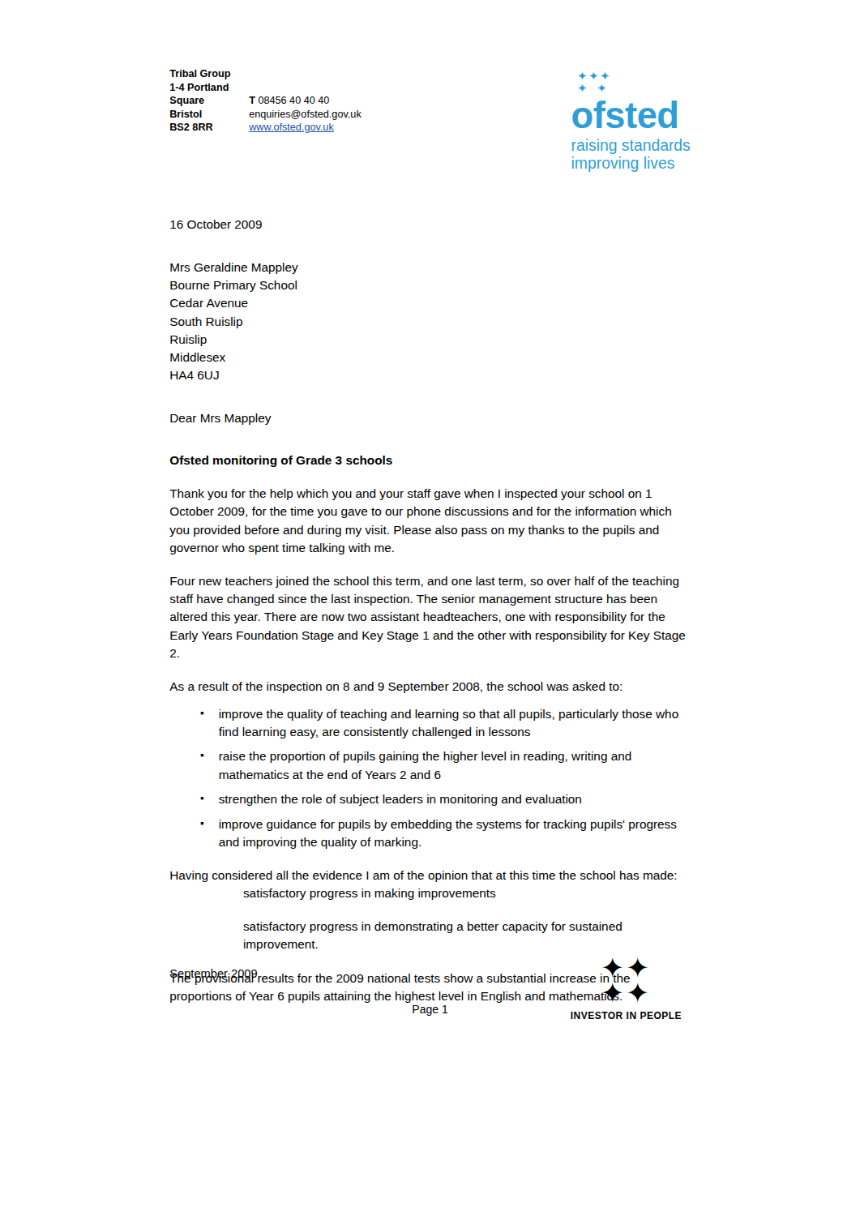Tribal Group
1-4 Portland
Square
Bristol
BS2 8RR
T 08456 40 40 40
enquiries@ofsted.gov.uk
www.ofsted.gov.uk
✦✦✦
✦ ✦
ofsted
raising standards
improving lives
16 October 2009
Mrs Geraldine Mappley
Bourne Primary School
Cedar Avenue
South Ruislip
Ruislip
Middlesex
HA4 6UJ
Dear Mrs Mappley
Ofsted monitoring of Grade 3 schools
Thank you for the help which you and your staff gave when I inspected your school on 1 October 2009, for the time you gave to our phone discussions and for the information which you provided before and during my visit. Please also pass on my thanks to the pupils and governor who spent time talking with me.
Four new teachers joined the school this term, and one last term, so over half of the teaching staff have changed since the last inspection. The senior management structure has been altered this year. There are now two assistant headteachers, one with responsibility for the Early Years Foundation Stage and Key Stage 1 and the other with responsibility for Key Stage 2.
As a result of the inspection on 8 and 9 September 2008, the school was asked to:
improve the quality of teaching and learning so that all pupils, particularly those who find learning easy, are consistently challenged in lessons
raise the proportion of pupils gaining the higher level in reading, writing and mathematics at the end of Years 2 and 6
strengthen the role of subject leaders in monitoring and evaluation
improve guidance for pupils by embedding the systems for tracking pupils' progress and improving the quality of marking.
Having considered all the evidence I am of the opinion that at this time the school has made:
satisfactory progress in making improvements
satisfactory progress in demonstrating a better capacity for sustained improvement.
The provisional results for the 2009 national tests show a substantial increase in the proportions of Year 6 pupils attaining the highest level in English and mathematics.
September 2009
Page 1
✦✦
✦✦
INVESTOR IN PEOPLE